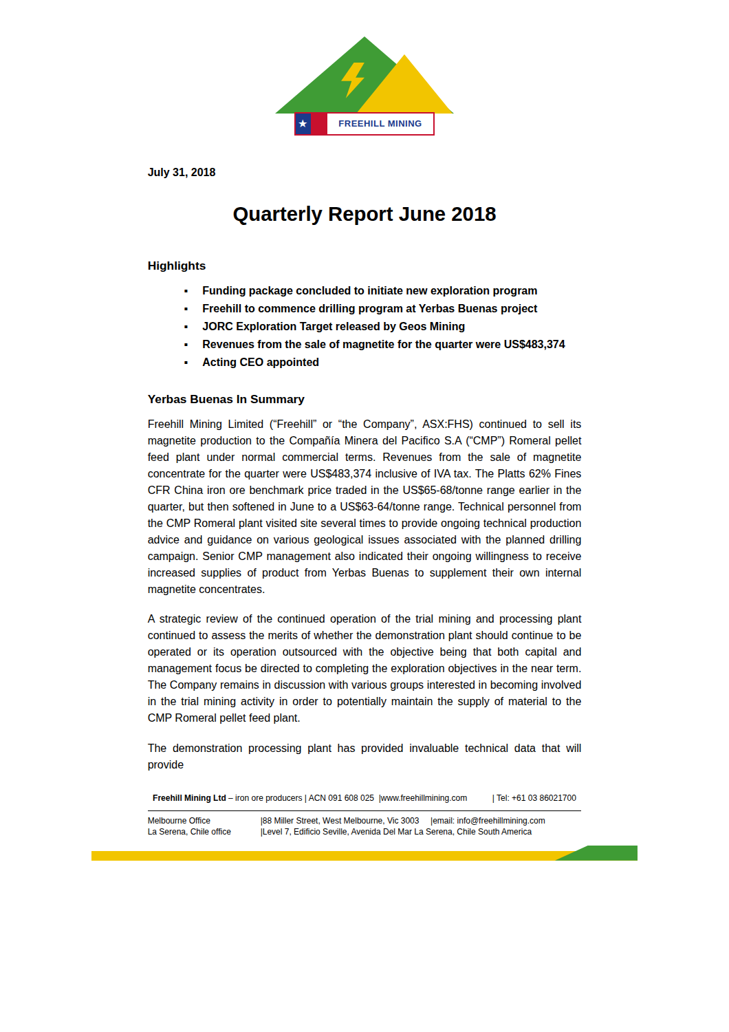FREEHILL MINING
July 31, 2018
Quarterly Report June 2018
Highlights
Funding package concluded to initiate new exploration program
Freehill to commence drilling program at Yerbas Buenas project
JORC Exploration Target released by Geos Mining
Revenues from the sale of magnetite for the quarter were US$483,374
Acting CEO appointed
Yerbas Buenas In Summary
Freehill Mining Limited (“Freehill” or “the Company”, ASX:FHS) continued to sell its magnetite production to the Compañía Minera del Pacifico S.A (“CMP”) Romeral pellet feed plant under normal commercial terms. Revenues from the sale of magnetite concentrate for the quarter were US$483,374 inclusive of IVA tax. The Platts 62% Fines CFR China iron ore benchmark price traded in the US$65-68/tonne range earlier in the quarter, but then softened in June to a US$63-64/tonne range. Technical personnel from the CMP Romeral plant visited site several times to provide ongoing technical production advice and guidance on various geological issues associated with the planned drilling campaign. Senior CMP management also indicated their ongoing willingness to receive increased supplies of product from Yerbas Buenas to supplement their own internal magnetite concentrates.
A strategic review of the continued operation of the trial mining and processing plant continued to assess the merits of whether the demonstration plant should continue to be operated or its operation outsourced with the objective being that both capital and management focus be directed to completing the exploration objectives in the near term. The Company remains in discussion with various groups interested in becoming involved in the trial mining activity in order to potentially maintain the supply of material to the CMP Romeral pellet feed plant.
The demonstration processing plant has provided invaluable technical data that will provide
Freehill Mining Ltd – iron ore producers | ACN 091 608 025 |www.freehillmining.com | Tel: +61 03 86021700
| Melbourne Office | /88 Miller Street, West Melbourne, Vic 3003 /email: info@freehillmining.com |
| La Serena, Chile office | /Level 7, Edificio Seville, Avenida Del Mar La Serena, Chile South America |